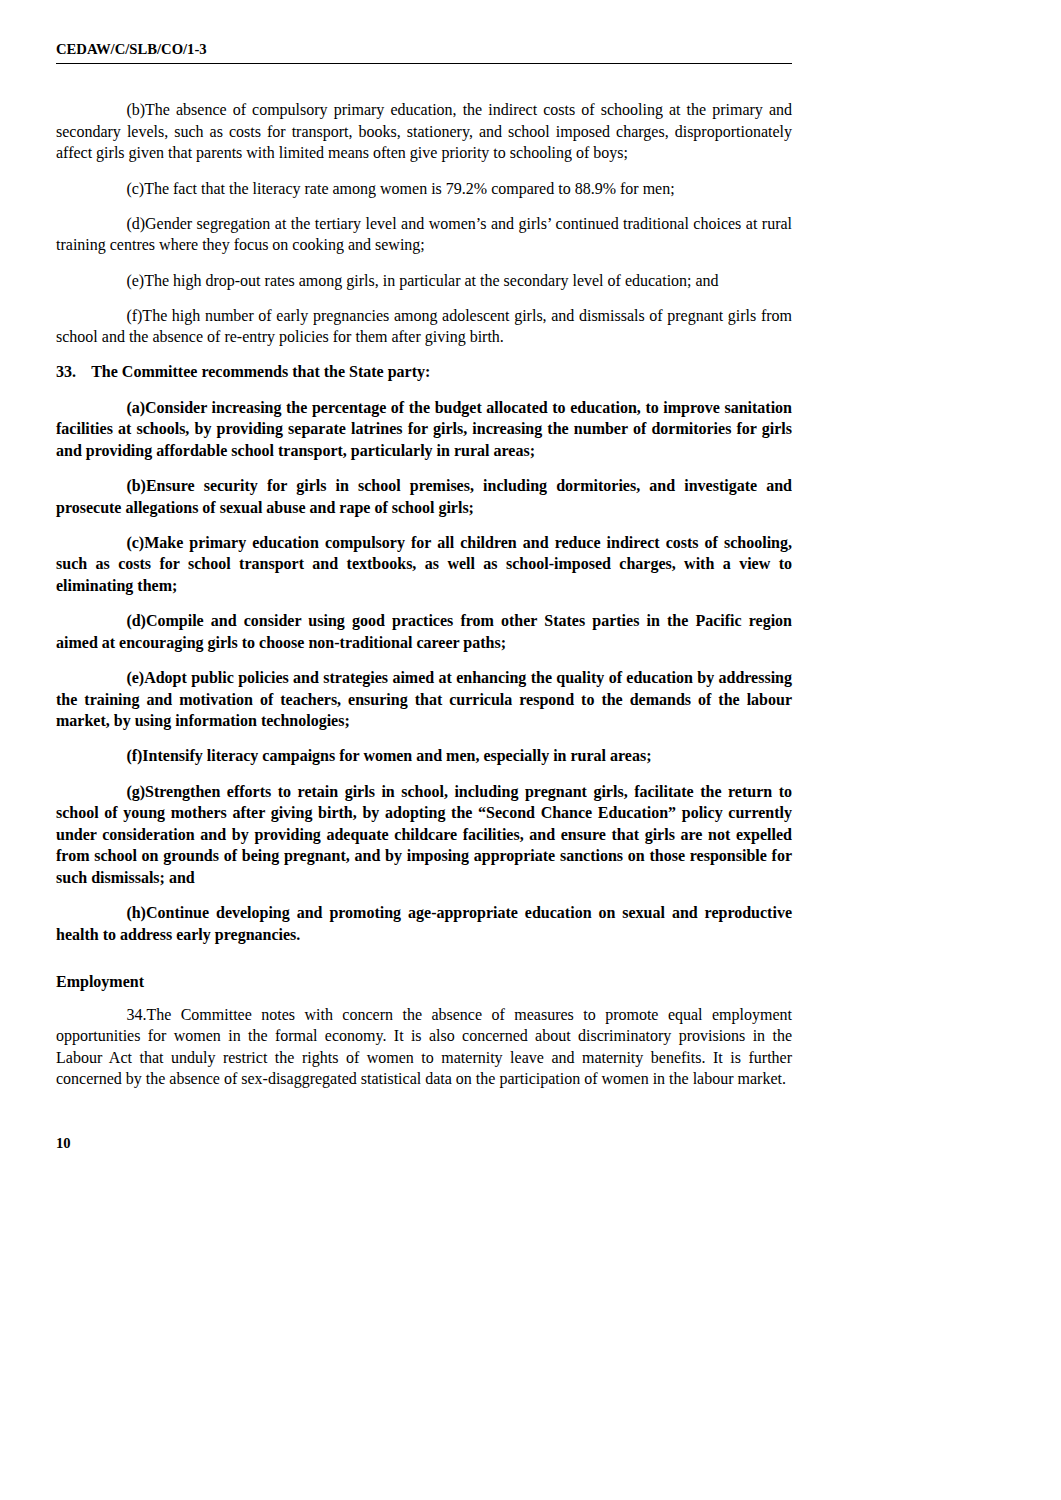CEDAW/C/SLB/CO/1-3
(b) The absence of compulsory primary education, the indirect costs of schooling at the primary and secondary levels, such as costs for transport, books, stationery, and school imposed charges, disproportionately affect girls given that parents with limited means often give priority to schooling of boys;
(c) The fact that the literacy rate among women is 79.2% compared to 88.9% for men;
(d) Gender segregation at the tertiary level and women’s and girls’ continued traditional choices at rural training centres where they focus on cooking and sewing;
(e) The high drop-out rates among girls, in particular at the secondary level of education; and
(f) The high number of early pregnancies among adolescent girls, and dismissals of pregnant girls from school and the absence of re-entry policies for them after giving birth.
33. The Committee recommends that the State party:
(a) Consider increasing the percentage of the budget allocated to education, to improve sanitation facilities at schools, by providing separate latrines for girls, increasing the number of dormitories for girls and providing affordable school transport, particularly in rural areas;
(b) Ensure security for girls in school premises, including dormitories, and investigate and prosecute allegations of sexual abuse and rape of school girls;
(c) Make primary education compulsory for all children and reduce indirect costs of schooling, such as costs for school transport and textbooks, as well as school-imposed charges, with a view to eliminating them;
(d) Compile and consider using good practices from other States parties in the Pacific region aimed at encouraging girls to choose non-traditional career paths;
(e) Adopt public policies and strategies aimed at enhancing the quality of education by addressing the training and motivation of teachers, ensuring that curricula respond to the demands of the labour market, by using information technologies;
(f) Intensify literacy campaigns for women and men, especially in rural areas;
(g) Strengthen efforts to retain girls in school, including pregnant girls, facilitate the return to school of young mothers after giving birth, by adopting the “Second Chance Education” policy currently under consideration and by providing adequate childcare facilities, and ensure that girls are not expelled from school on grounds of being pregnant, and by imposing appropriate sanctions on those responsible for such dismissals; and
(h) Continue developing and promoting age-appropriate education on sexual and reproductive health to address early pregnancies.
Employment
34. The Committee notes with concern the absence of measures to promote equal employment opportunities for women in the formal economy. It is also concerned about discriminatory provisions in the Labour Act that unduly restrict the rights of women to maternity leave and maternity benefits. It is further concerned by the absence of sex-disaggregated statistical data on the participation of women in the labour market.
10